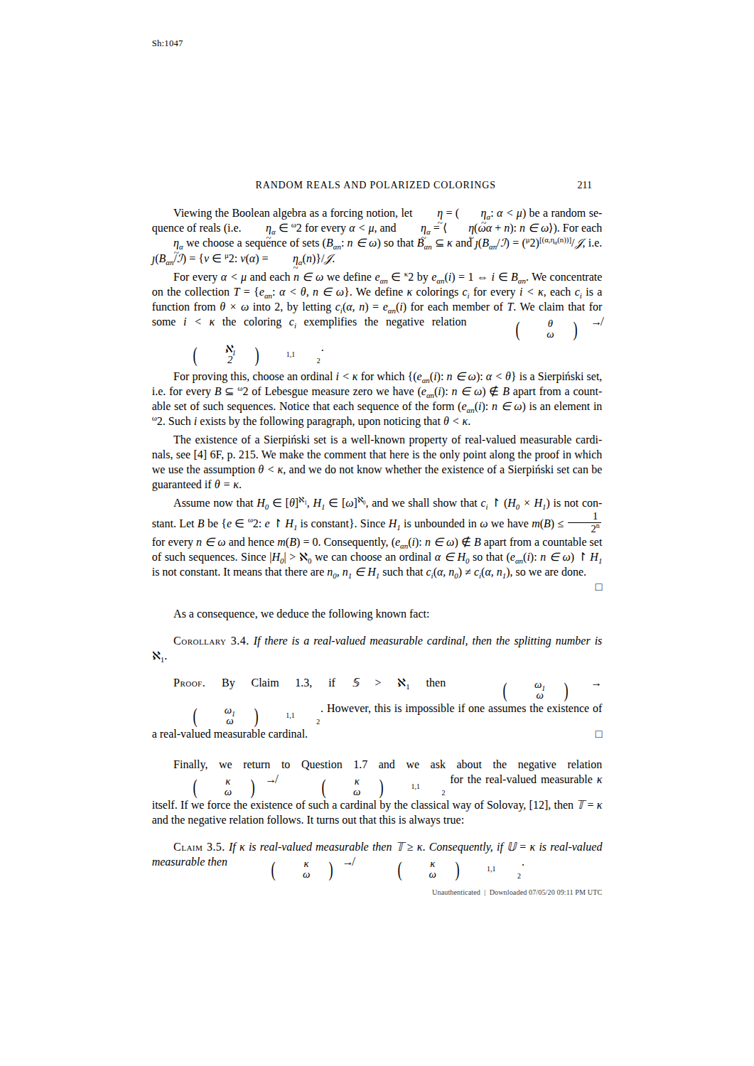Sh:1047
RANDOM REALS AND POLARIZED COLORINGS 211
Viewing the Boolean algebra as a forcing notion, let η = (ηα: α < μ) be a random sequence of reals (i.e. ηα ∈ ω2 for every α < μ, and ηα = ⟨η(ωα + n): n ∈ ω⟩). For each ηα we choose a sequence of sets (Bαn: n ∈ ω) so that Bαn ⊆ κ and ȷ(Bαn/ℐ) = (μ2)[(α,ηα(n))]/𝒥, i.e. ȷ(Bαn/ℐ) = {ν ∈ μ2: ν(α) = ηα(n)}/𝒥.
For every α < μ and each n ∈ ω we define eαn ∈ κ2 by eαn(i) = 1 ⇔ i ∈ Bαn. We concentrate on the collection T = {eαn: α < θ, n ∈ ω}. We define κ colorings ci for every i < κ, each ci is a function from θ × ω into 2, by letting ci(α, n) = eαn(i) for each member of T. We claim that for some i < κ the coloring ci exemplifies the negative relation (θω) ↛ (ℵ12) 1,12.
For proving this, choose an ordinal i < κ for which {(eαn(i): n ∈ ω): α < θ} is a Sierpiński set, i.e. for every B ⊆ ω2 of Lebesgue measure zero we have (eαn(i): n ∈ ω) ∉ B apart from a countable set of such sequences. Notice that each sequence of the form (eαn(i): n ∈ ω) is an element in ω2. Such i exists by the following paragraph, upon noticing that θ < κ.
The existence of a Sierpiński set is a well-known property of real-valued measurable cardinals, see [4] 6F, p. 215. We make the comment that here is the only point along the proof in which we use the assumption θ < κ, and we do not know whether the existence of a Sierpiński set can be guaranteed if θ = κ.
Assume now that H0 ∈ [θ]ℵ1, H1 ∈ [ω]ℵ0, and we shall show that ci ↾ (H0 × H1) is not constant. Let B be {e ∈ ω2: e ↾ H1 is constant}. Since H1 is unbounded in ω we have m(B) ≤ 12n for every n ∈ ω and hence m(B) = 0. Consequently, (eαn(i): n ∈ ω) ∉ B apart from a countable set of such sequences. Since |H0| > ℵ0 we can choose an ordinal α ∈ H0 so that (eαn(i): n ∈ ω) ↾ H1 is not constant. It means that there are n0, n1 ∈ H1 such that ci(α, n0) ≠ ci(α, n1), so we are done. □
As a consequence, we deduce the following known fact:
Corollary 3.4. If there is a real-valued measurable cardinal, then the splitting number is ℵ1.
Proof. By Claim 1.3, if 𝕊 > ℵ1 then (ω1 ω) → (ω1 ω) 1,12. However, this is impossible if one assumes the existence of a real-valued measurable cardinal. □
Finally, we return to Question 1.7 and we ask about the negative relation (κω) ↛ (κω) 1,12 for the real-valued measurable κ itself. If we force the existence of such a cardinal by the classical way of Solovay, [12], then 𝕋 = κ and the negative relation follows. It turns out that this is always true:
Claim 3.5. If κ is real-valued measurable then 𝕋 ≥ κ. Consequently, if 𝕌 = κ is real-valued measurable then (κω) ↛ (κω) 1,12.
Unauthenticated | Downloaded 07/05/20 09:11 PM UTC